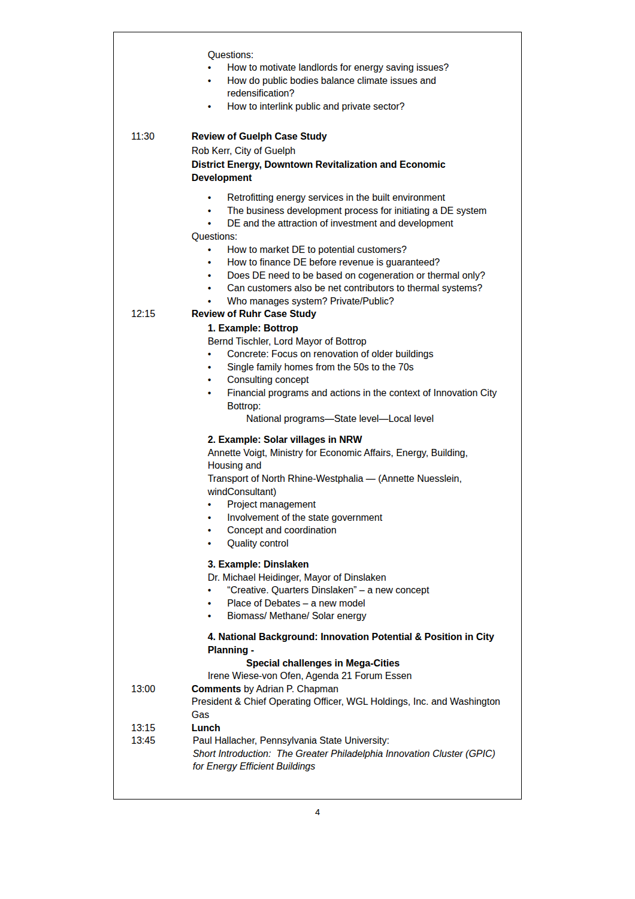| | Questions: How to motivate landlords for energy saving issues? How do public bodies balance climate issues and redensification? How to interlink public and private sector? |
| 11:30 | Review of Guelph Case Study Rob Kerr, City of Guelph District Energy, Downtown Revitalization and Economic Development Retrofitting energy services in the built environment The business development process for initiating a DE system DE and the attraction of investment and development Questions: How to market DE to potential customers? How to finance DE before revenue is guaranteed? Does DE need to be based on cogeneration or thermal only? Can customers also be net contributors to thermal systems? Who manages system? Private/Public? |
| 12:15 | Review of Ruhr Case Study 1. Example: Bottrop Bernd Tischler, Lord Mayor of Bottrop Concrete: Focus on renovation of older buildings Single family homes from the 50s to the 70s Consulting concept Financial programs and actions in the context of Innovation City Bottrop: National programs—State level—Local level 2. Example: Solar villages in NRW Annette Voigt, Ministry for Economic Affairs, Energy, Building, Housing and Transport of North Rhine-Westphalia — (Annette Nuesslein, windConsultant) Project management Involvement of the state government Concept and coordination Quality control 3. Example: Dinslaken Dr. Michael Heidinger, Mayor of Dinslaken “Creative. Quarters Dinslaken” – a new concept Place of Debates – a new model Biomass/ Methane/ Solar energy 4. National Background: Innovation Potential & Position in City Planning - Special challenges in Mega-Cities Irene Wiese-von Ofen, Agenda 21 Forum Essen |
| 13:00 | Comments by Adrian P. Chapman President & Chief Operating Officer, WGL Holdings, Inc. and Washington Gas |
| 13:15 | Lunch |
| 13:45 | Paul Hallacher, Pennsylvania State University: Short Introduction: The Greater Philadelphia Innovation Cluster (GPIC) for Energy Efficient Buildings |
4